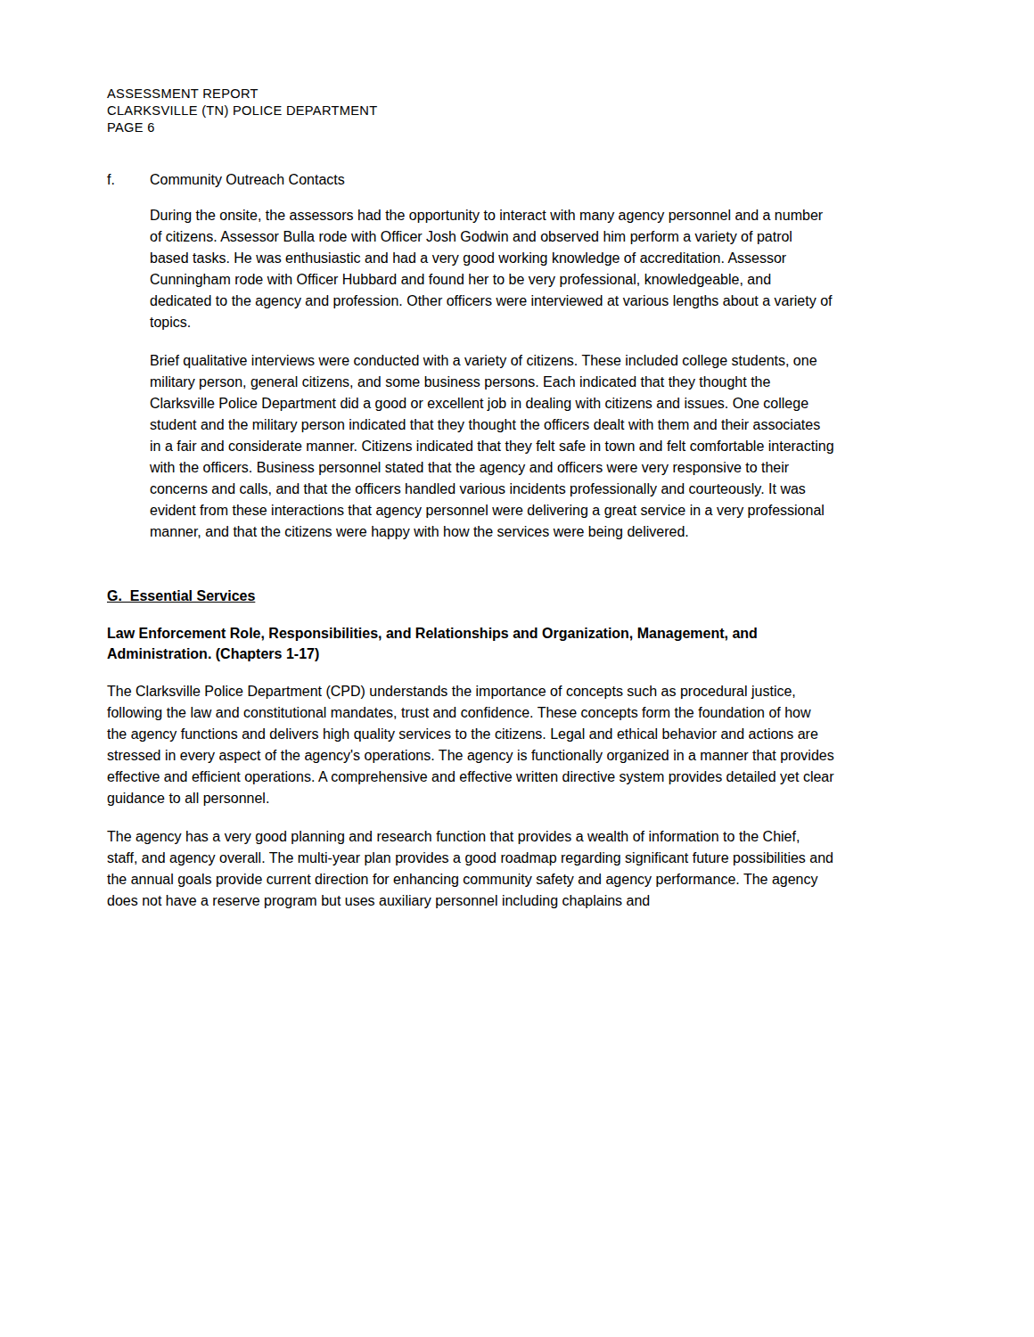ASSESSMENT REPORT
CLARKSVILLE (TN) POLICE DEPARTMENT
PAGE 6
f. Community Outreach Contacts
During the onsite, the assessors had the opportunity to interact with many agency personnel and a number of citizens. Assessor Bulla rode with Officer Josh Godwin and observed him perform a variety of patrol based tasks. He was enthusiastic and had a very good working knowledge of accreditation. Assessor Cunningham rode with Officer Hubbard and found her to be very professional, knowledgeable, and dedicated to the agency and profession. Other officers were interviewed at various lengths about a variety of topics.
Brief qualitative interviews were conducted with a variety of citizens. These included college students, one military person, general citizens, and some business persons. Each indicated that they thought the Clarksville Police Department did a good or excellent job in dealing with citizens and issues. One college student and the military person indicated that they thought the officers dealt with them and their associates in a fair and considerate manner. Citizens indicated that they felt safe in town and felt comfortable interacting with the officers. Business personnel stated that the agency and officers were very responsive to their concerns and calls, and that the officers handled various incidents professionally and courteously. It was evident from these interactions that agency personnel were delivering a great service in a very professional manner, and that the citizens were happy with how the services were being delivered.
G. Essential Services
Law Enforcement Role, Responsibilities, and Relationships and Organization, Management, and Administration. (Chapters 1-17)
The Clarksville Police Department (CPD) understands the importance of concepts such as procedural justice, following the law and constitutional mandates, trust and confidence. These concepts form the foundation of how the agency functions and delivers high quality services to the citizens. Legal and ethical behavior and actions are stressed in every aspect of the agency's operations. The agency is functionally organized in a manner that provides effective and efficient operations. A comprehensive and effective written directive system provides detailed yet clear guidance to all personnel.
The agency has a very good planning and research function that provides a wealth of information to the Chief, staff, and agency overall. The multi-year plan provides a good roadmap regarding significant future possibilities and the annual goals provide current direction for enhancing community safety and agency performance. The agency does not have a reserve program but uses auxiliary personnel including chaplains and